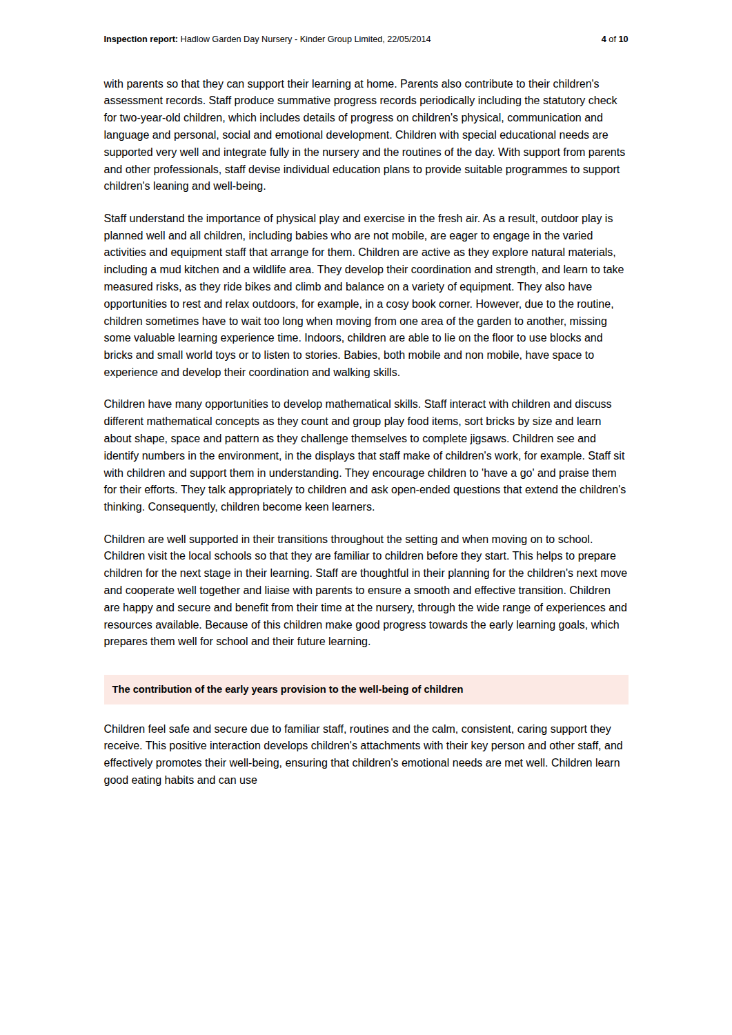Inspection report: Hadlow Garden Day Nursery - Kinder Group Limited, 22/05/2014
4 of 10
with parents so that they can support their learning at home. Parents also contribute to their children's assessment records. Staff produce summative progress records periodically including the statutory check for two-year-old children, which includes details of progress on children's physical, communication and language and personal, social and emotional development. Children with special educational needs are supported very well and integrate fully in the nursery and the routines of the day. With support from parents and other professionals, staff devise individual education plans to provide suitable programmes to support children's leaning and well-being.
Staff understand the importance of physical play and exercise in the fresh air. As a result, outdoor play is planned well and all children, including babies who are not mobile, are eager to engage in the varied activities and equipment staff that arrange for them. Children are active as they explore natural materials, including a mud kitchen and a wildlife area. They develop their coordination and strength, and learn to take measured risks, as they ride bikes and climb and balance on a variety of equipment. They also have opportunities to rest and relax outdoors, for example, in a cosy book corner. However, due to the routine, children sometimes have to wait too long when moving from one area of the garden to another, missing some valuable learning experience time. Indoors, children are able to lie on the floor to use blocks and bricks and small world toys or to listen to stories. Babies, both mobile and non mobile, have space to experience and develop their coordination and walking skills.
Children have many opportunities to develop mathematical skills. Staff interact with children and discuss different mathematical concepts as they count and group play food items, sort bricks by size and learn about shape, space and pattern as they challenge themselves to complete jigsaws. Children see and identify numbers in the environment, in the displays that staff make of children's work, for example. Staff sit with children and support them in understanding. They encourage children to 'have a go' and praise them for their efforts. They talk appropriately to children and ask open-ended questions that extend the children's thinking. Consequently, children become keen learners.
Children are well supported in their transitions throughout the setting and when moving on to school. Children visit the local schools so that they are familiar to children before they start. This helps to prepare children for the next stage in their learning. Staff are thoughtful in their planning for the children's next move and cooperate well together and liaise with parents to ensure a smooth and effective transition. Children are happy and secure and benefit from their time at the nursery, through the wide range of experiences and resources available. Because of this children make good progress towards the early learning goals, which prepares them well for school and their future learning.
The contribution of the early years provision to the well-being of children
Children feel safe and secure due to familiar staff, routines and the calm, consistent, caring support they receive. This positive interaction develops children's attachments with their key person and other staff, and effectively promotes their well-being, ensuring that children's emotional needs are met well. Children learn good eating habits and can use